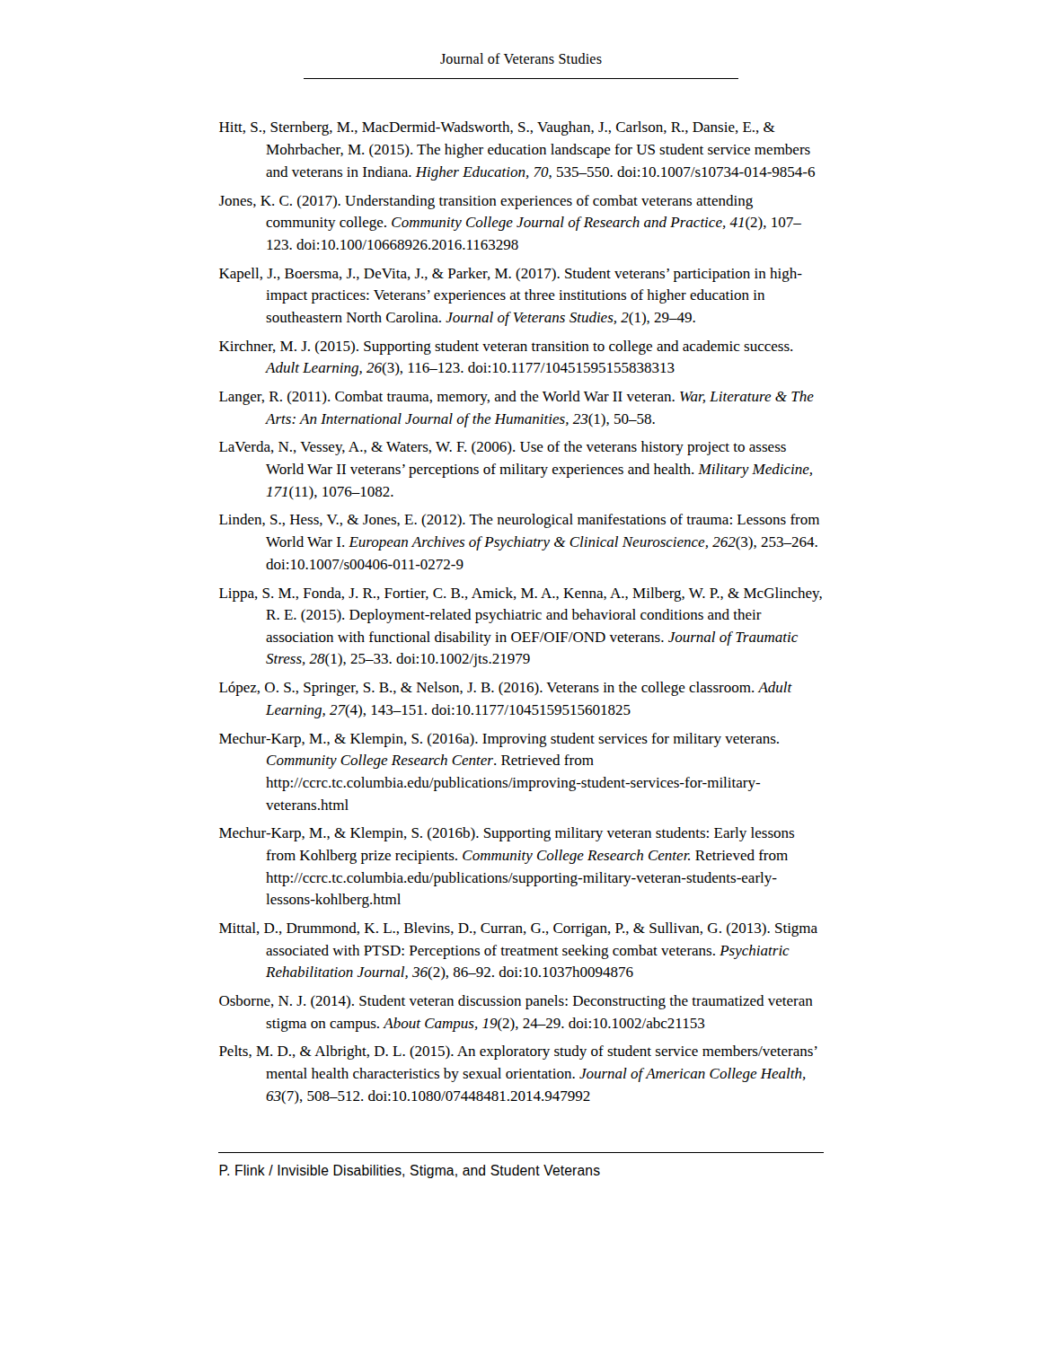Journal of Veterans Studies
Hitt, S., Sternberg, M., MacDermid-Wadsworth, S., Vaughan, J., Carlson, R., Dansie, E., & Mohrbacher, M. (2015). The higher education landscape for US student service members and veterans in Indiana. Higher Education, 70, 535–550. doi:10.1007/s10734-014-9854-6
Jones, K. C. (2017). Understanding transition experiences of combat veterans attending community college. Community College Journal of Research and Practice, 41(2), 107–123. doi:10.100/10668926.2016.1163298
Kapell, J., Boersma, J., DeVita, J., & Parker, M. (2017). Student veterans’ participation in high-impact practices: Veterans’ experiences at three institutions of higher education in southeastern North Carolina. Journal of Veterans Studies, 2(1), 29–49.
Kirchner, M. J. (2015). Supporting student veteran transition to college and academic success. Adult Learning, 26(3), 116–123. doi:10.1177/10451595155838313
Langer, R. (2011). Combat trauma, memory, and the World War II veteran. War, Literature & The Arts: An International Journal of the Humanities, 23(1), 50–58.
LaVerda, N., Vessey, A., & Waters, W. F. (2006). Use of the veterans history project to assess World War II veterans’ perceptions of military experiences and health. Military Medicine, 171(11), 1076–1082.
Linden, S., Hess, V., & Jones, E. (2012). The neurological manifestations of trauma: Lessons from World War I. European Archives of Psychiatry & Clinical Neuroscience, 262(3), 253–264. doi:10.1007/s00406-011-0272-9
Lippa, S. M., Fonda, J. R., Fortier, C. B., Amick, M. A., Kenna, A., Milberg, W. P., & McGlinchey, R. E. (2015). Deployment-related psychiatric and behavioral conditions and their association with functional disability in OEF/OIF/OND veterans. Journal of Traumatic Stress, 28(1), 25–33. doi:10.1002/jts.21979
López, O. S., Springer, S. B., & Nelson, J. B. (2016). Veterans in the college classroom. Adult Learning, 27(4), 143–151. doi:10.1177/1045159515601825
Mechur-Karp, M., & Klempin, S. (2016a). Improving student services for military veterans. Community College Research Center. Retrieved from http://ccrc.tc.columbia.edu/publications/improving-student-services-for-military-veterans.html
Mechur-Karp, M., & Klempin, S. (2016b). Supporting military veteran students: Early lessons from Kohlberg prize recipients. Community College Research Center. Retrieved from http://ccrc.tc.columbia.edu/publications/supporting-military-veteran-students-early-lessons-kohlberg.html
Mittal, D., Drummond, K. L., Blevins, D., Curran, G., Corrigan, P., & Sullivan, G. (2013). Stigma associated with PTSD: Perceptions of treatment seeking combat veterans. Psychiatric Rehabilitation Journal, 36(2), 86–92. doi:10.1037h0094876
Osborne, N. J. (2014). Student veteran discussion panels: Deconstructing the traumatized veteran stigma on campus. About Campus, 19(2), 24–29. doi:10.1002/abc21153
Pelts, M. D., & Albright, D. L. (2015). An exploratory study of student service members/veterans’ mental health characteristics by sexual orientation. Journal of American College Health, 63(7), 508–512. doi:10.1080/07448481.2014.947992
P. Flink / Invisible Disabilities, Stigma, and Student Veterans